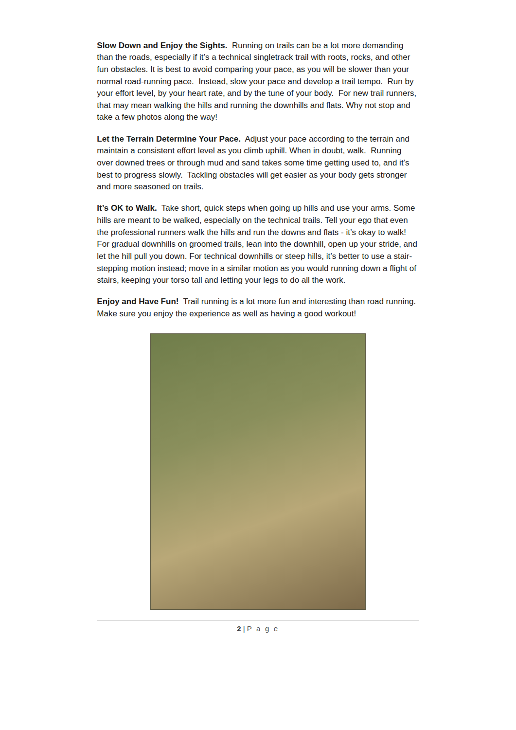Slow Down and Enjoy the Sights. Running on trails can be a lot more demanding than the roads, especially if it’s a technical singletrack trail with roots, rocks, and other fun obstacles. It is best to avoid comparing your pace, as you will be slower than your normal road-running pace. Instead, slow your pace and develop a trail tempo. Run by your effort level, by your heart rate, and by the tune of your body. For new trail runners, that may mean walking the hills and running the downhills and flats. Why not stop and take a few photos along the way!
Let the Terrain Determine Your Pace. Adjust your pace according to the terrain and maintain a consistent effort level as you climb uphill. When in doubt, walk. Running over downed trees or through mud and sand takes some time getting used to, and it’s best to progress slowly. Tackling obstacles will get easier as your body gets stronger and more seasoned on trails.
It’s OK to Walk. Take short, quick steps when going up hills and use your arms. Some hills are meant to be walked, especially on the technical trails. Tell your ego that even the professional runners walk the hills and run the downs and flats - it’s okay to walk! For gradual downhills on groomed trails, lean into the downhill, open up your stride, and let the hill pull you down. For technical downhills or steep hills, it’s better to use a stair-stepping motion instead; move in a similar motion as you would running down a flight of stairs, keeping your torso tall and letting your legs to do all the work.
Enjoy and Have Fun! Trail running is a lot more fun and interesting than road running. Make sure you enjoy the experience as well as having a good workout!
2 | P a g e